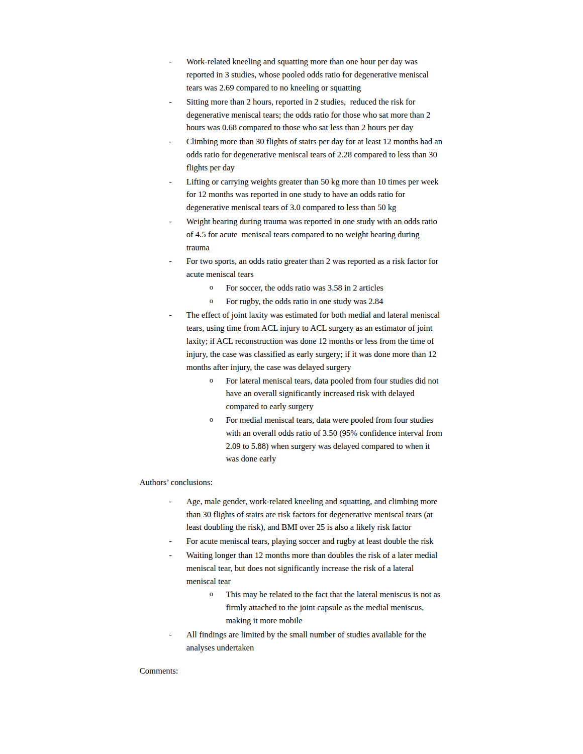Work-related kneeling and squatting more than one hour per day was reported in 3 studies, whose pooled odds ratio for degenerative meniscal tears was 2.69 compared to no kneeling or squatting
Sitting more than 2 hours, reported in 2 studies, reduced the risk for degenerative meniscal tears; the odds ratio for those who sat more than 2 hours was 0.68 compared to those who sat less than 2 hours per day
Climbing more than 30 flights of stairs per day for at least 12 months had an odds ratio for degenerative meniscal tears of 2.28 compared to less than 30 flights per day
Lifting or carrying weights greater than 50 kg more than 10 times per week for 12 months was reported in one study to have an odds ratio for degenerative meniscal tears of 3.0 compared to less than 50 kg
Weight bearing during trauma was reported in one study with an odds ratio of 4.5 for acute meniscal tears compared to no weight bearing during trauma
For two sports, an odds ratio greater than 2 was reported as a risk factor for acute meniscal tears
For soccer, the odds ratio was 3.58 in 2 articles
For rugby, the odds ratio in one study was 2.84
The effect of joint laxity was estimated for both medial and lateral meniscal tears, using time from ACL injury to ACL surgery as an estimator of joint laxity; if ACL reconstruction was done 12 months or less from the time of injury, the case was classified as early surgery; if it was done more than 12 months after injury, the case was delayed surgery
For lateral meniscal tears, data pooled from four studies did not have an overall significantly increased risk with delayed compared to early surgery
For medial meniscal tears, data were pooled from four studies with an overall odds ratio of 3.50 (95% confidence interval from 2.09 to 5.88) when surgery was delayed compared to when it was done early
Authors’ conclusions:
Age, male gender, work-related kneeling and squatting, and climbing more than 30 flights of stairs are risk factors for degenerative meniscal tears (at least doubling the risk), and BMI over 25 is also a likely risk factor
For acute meniscal tears, playing soccer and rugby at least double the risk
Waiting longer than 12 months more than doubles the risk of a later medial meniscal tear, but does not significantly increase the risk of a lateral meniscal tear
This may be related to the fact that the lateral meniscus is not as firmly attached to the joint capsule as the medial meniscus, making it more mobile
All findings are limited by the small number of studies available for the analyses undertaken
Comments: